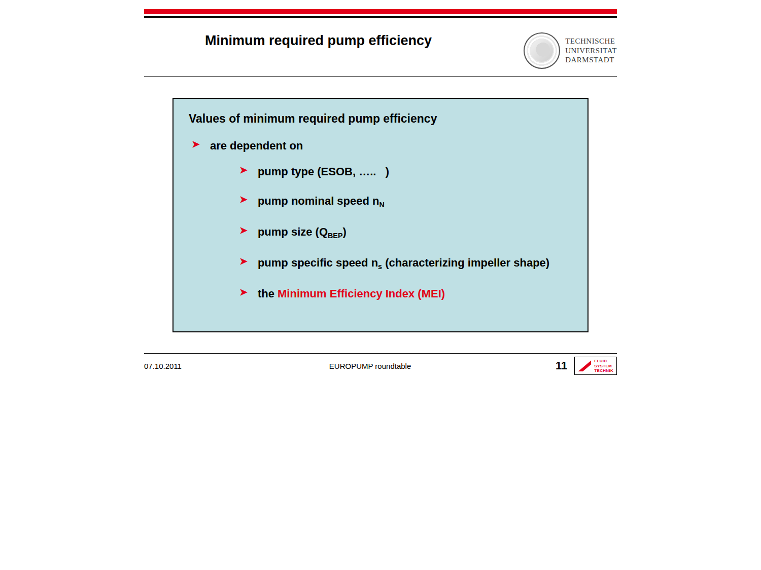Minimum required pump efficiency
TECHNISCHE UNIVERSITAT DARMSTADT
Values of minimum required pump efficiency
are dependent on
pump type (ESOB, ….. )
pump nominal speed nN
pump size (QBEP)
pump specific speed ns (characterizing impeller shape)
the Minimum Efficiency Index (MEI)
07.10.2011
EUROPUMP roundtable
11
FLUID SYSTEM TECHNIK